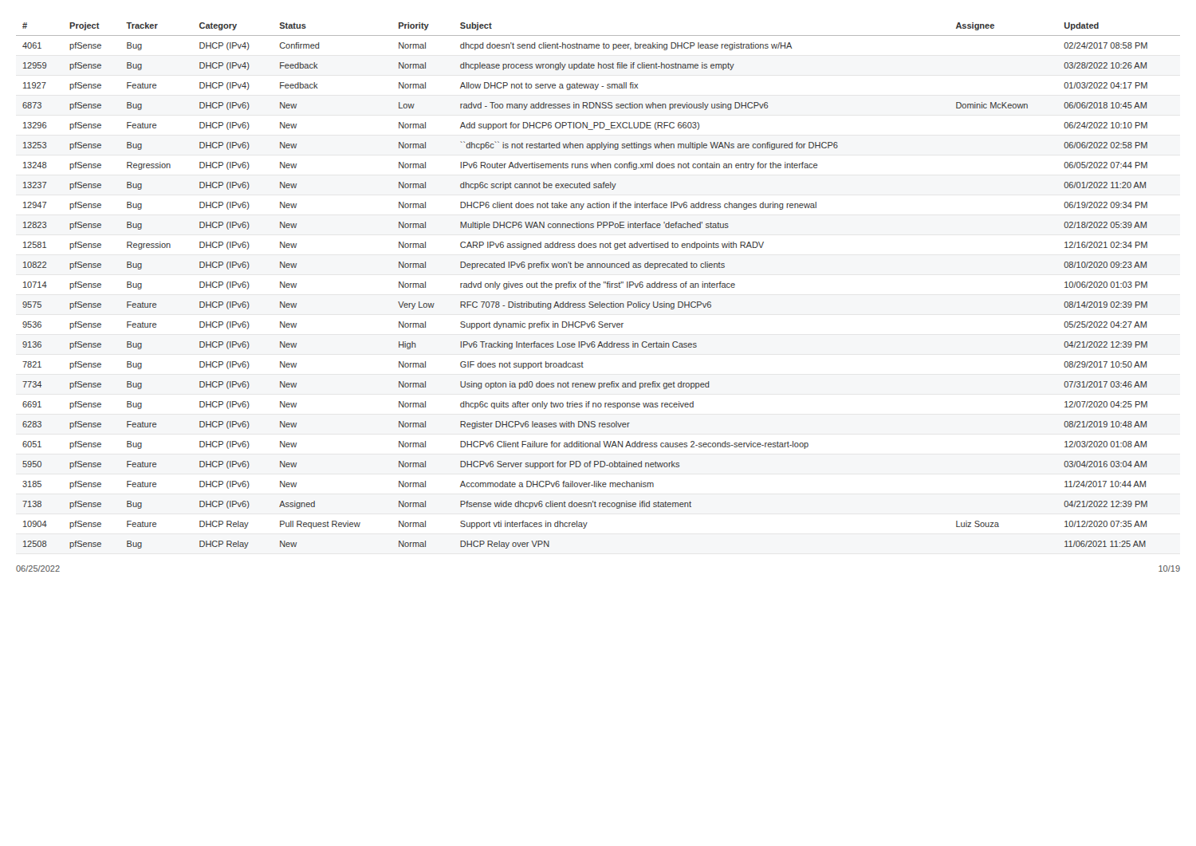| # | Project | Tracker | Category | Status | Priority | Subject | Assignee | Updated |
| --- | --- | --- | --- | --- | --- | --- | --- | --- |
| 4061 | pfSense | Bug | DHCP (IPv4) | Confirmed | Normal | dhcpd doesn't send client-hostname to peer, breaking DHCP lease registrations w/HA | | 02/24/2017 08:58 PM |
| 12959 | pfSense | Bug | DHCP (IPv4) | Feedback | Normal | dhcplease process wrongly update host file if client-hostname is empty | | 03/28/2022 10:26 AM |
| 11927 | pfSense | Feature | DHCP (IPv4) | Feedback | Normal | Allow DHCP not to serve a gateway - small fix | | 01/03/2022 04:17 PM |
| 6873 | pfSense | Bug | DHCP (IPv6) | New | Low | radvd - Too many addresses in RDNSS section when previously using DHCPv6 | Dominic McKeown | 06/06/2018 10:45 AM |
| 13296 | pfSense | Feature | DHCP (IPv6) | New | Normal | Add support for DHCP6 OPTION_PD_EXCLUDE (RFC 6603) | | 06/24/2022 10:10 PM |
| 13253 | pfSense | Bug | DHCP (IPv6) | New | Normal | ``dhcp6c`` is not restarted when applying settings when multiple WANs are configured for DHCP6 | | 06/06/2022 02:58 PM |
| 13248 | pfSense | Regression | DHCP (IPv6) | New | Normal | IPv6 Router Advertisements runs when config.xml does not contain an entry for the interface | | 06/05/2022 07:44 PM |
| 13237 | pfSense | Bug | DHCP (IPv6) | New | Normal | dhcp6c script cannot be executed safely | | 06/01/2022 11:20 AM |
| 12947 | pfSense | Bug | DHCP (IPv6) | New | Normal | DHCP6 client does not take any action if the interface IPv6 address changes during renewal | | 06/19/2022 09:34 PM |
| 12823 | pfSense | Bug | DHCP (IPv6) | New | Normal | Multiple DHCP6 WAN connections PPPoE interface 'defached' status | | 02/18/2022 05:39 AM |
| 12581 | pfSense | Regression | DHCP (IPv6) | New | Normal | CARP IPv6 assigned address does not get advertised to endpoints with RADV | | 12/16/2021 02:34 PM |
| 10822 | pfSense | Bug | DHCP (IPv6) | New | Normal | Deprecated IPv6 prefix won't be announced as deprecated to clients | | 08/10/2020 09:23 AM |
| 10714 | pfSense | Bug | DHCP (IPv6) | New | Normal | radvd only gives out the prefix of the "first" IPv6 address of an interface | | 10/06/2020 01:03 PM |
| 9575 | pfSense | Feature | DHCP (IPv6) | New | Very Low | RFC 7078 - Distributing Address Selection Policy Using DHCPv6 | | 08/14/2019 02:39 PM |
| 9536 | pfSense | Feature | DHCP (IPv6) | New | Normal | Support dynamic prefix in DHCPv6 Server | | 05/25/2022 04:27 AM |
| 9136 | pfSense | Bug | DHCP (IPv6) | New | High | IPv6 Tracking Interfaces Lose IPv6 Address in Certain Cases | | 04/21/2022 12:39 PM |
| 7821 | pfSense | Bug | DHCP (IPv6) | New | Normal | GIF does not support broadcast | | 08/29/2017 10:50 AM |
| 7734 | pfSense | Bug | DHCP (IPv6) | New | Normal | Using opton ia pd0 does not renew prefix and prefix get dropped | | 07/31/2017 03:46 AM |
| 6691 | pfSense | Bug | DHCP (IPv6) | New | Normal | dhcp6c quits after only two tries if no response was received | | 12/07/2020 04:25 PM |
| 6283 | pfSense | Feature | DHCP (IPv6) | New | Normal | Register DHCPv6 leases with DNS resolver | | 08/21/2019 10:48 AM |
| 6051 | pfSense | Bug | DHCP (IPv6) | New | Normal | DHCPv6 Client Failure for additional WAN Address causes 2-seconds-service-restart-loop | | 12/03/2020 01:08 AM |
| 5950 | pfSense | Feature | DHCP (IPv6) | New | Normal | DHCPv6 Server support for PD of PD-obtained networks | | 03/04/2016 03:04 AM |
| 3185 | pfSense | Feature | DHCP (IPv6) | New | Normal | Accommodate a DHCPv6 failover-like mechanism | | 11/24/2017 10:44 AM |
| 7138 | pfSense | Bug | DHCP (IPv6) | Assigned | Normal | Pfsense wide dhcpv6 client doesn't recognise ifid statement | | 04/21/2022 12:39 PM |
| 10904 | pfSense | Feature | DHCP Relay | Pull Request Review | Normal | Support vti interfaces in dhcrelay | Luiz Souza | 10/12/2020 07:35 AM |
| 12508 | pfSense | Bug | DHCP Relay | New | Normal | DHCP Relay over VPN | | 11/06/2021 11:25 AM |
06/25/2022 10/19